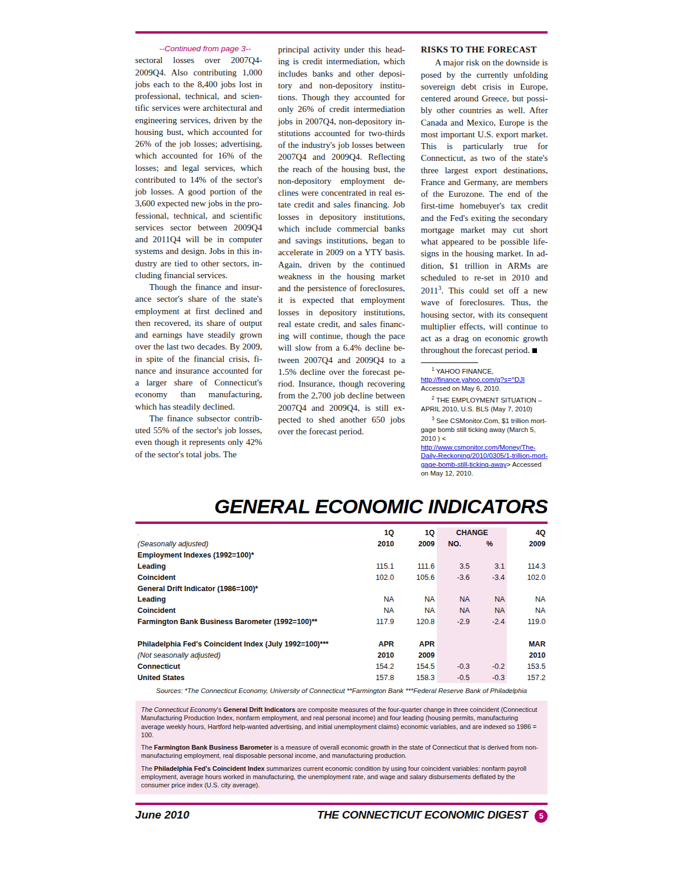--Continued from page 3--
sectoral losses over 2007Q4-2009Q4. Also contributing 1,000 jobs each to the 8,400 jobs lost in professional, technical, and scientific services were architectural and engineering services, driven by the housing bust, which accounted for 26% of the job losses; advertising, which accounted for 16% of the losses; and legal services, which contributed to 14% of the sector's job losses. A good portion of the 3,600 expected new jobs in the professional, technical, and scientific services sector between 2009Q4 and 2011Q4 will be in computer systems and design. Jobs in this industry are tied to other sectors, including financial services.
Though the finance and insurance sector's share of the state's employment at first declined and then recovered, its share of output and earnings have steadily grown over the last two decades. By 2009, in spite of the financial crisis, finance and insurance accounted for a larger share of Connecticut's economy than manufacturing, which has steadily declined.
The finance subsector contributed 55% of the sector's job losses, even though it represents only 42% of the sector's total jobs. The
principal activity under this heading is credit intermediation, which includes banks and other depository and non-depository institutions. Though they accounted for only 26% of credit intermediation jobs in 2007Q4, non-depository institutions accounted for two-thirds of the industry's job losses between 2007Q4 and 2009Q4. Reflecting the reach of the housing bust, the non-depository employment declines were concentrated in real estate credit and sales financing. Job losses in depository institutions, which include commercial banks and savings institutions, began to accelerate in 2009 on a YTY basis. Again, driven by the continued weakness in the housing market and the persistence of foreclosures, it is expected that employment losses in depository institutions, real estate credit, and sales financing will continue, though the pace will slow from a 6.4% decline between 2007Q4 and 2009Q4 to a 1.5% decline over the forecast period. Insurance, though recovering from the 2,700 job decline between 2007Q4 and 2009Q4, is still expected to shed another 650 jobs over the forecast period.
Risks to the Forecast
A major risk on the downside is posed by the currently unfolding sovereign debt crisis in Europe, centered around Greece, but possibly other countries as well. After Canada and Mexico, Europe is the most important U.S. export market. This is particularly true for Connecticut, as two of the state's three largest export destinations, France and Germany, are members of the Eurozone. The end of the first-time homebuyer's tax credit and the Fed's exiting the secondary mortgage market may cut short what appeared to be possible life-signs in the housing market. In addition, $1 trillion in ARMs are scheduled to re-set in 2010 and 20113. This could set off a new wave of foreclosures. Thus, the housing sector, with its consequent multiplier effects, will continue to act as a drag on economic growth throughout the forecast period.
1 YAHOO FINANCE, http://finance.yahoo.com/q?s=^DJI Accessed on May 6, 2010.
2 THE EMPLOYMENT SITUATION – APRIL 2010, U.S. BLS (May 7, 2010)
3 See CSMonitor.Com, $1 trillion mortgage bomb still ticking away (March 5, 2010 ) < http://www.csmonitor.com/Money/The-Daily-Reckoning/2010/0305/1-trillion-mortgage-bomb-still-ticking-away> Accessed on May 12, 2010.
GENERAL ECONOMIC INDICATORS
| . | 1Q | 1Q | CHANGE | 4Q |
| (Seasonally adjusted) | 2010 | 2009 | NO. | % | 2009 |
| Employment Indexes (1992=100)* | | | | | |
| Leading | 115.1 | 111.6 | 3.5 | 3.1 | 114.3 |
| Coincident | 102.0 | 105.6 | -3.6 | -3.4 | 102.0 |
| General Drift Indicator (1986=100)* | | | | | |
| Leading | NA | NA | NA | NA | NA |
| Coincident | NA | NA | NA | NA | NA |
| Farmington Bank Business Barometer (1992=100)** | 117.9 | 120.8 | -2.9 | -2.4 | 119.0 |
| Philadelphia Fed's Coincident Index (July 1992=100)*** | APR | APR | | | MAR |
| (Not seasonally adjusted) | 2010 | 2009 | | | 2010 |
| Connecticut | 154.2 | 154.5 | -0.3 | -0.2 | 153.5 |
| United States | 157.8 | 158.3 | -0.5 | -0.3 | 157.2 |
Sources: *The Connecticut Economy, University of Connecticut **Farmington Bank ***Federal Reserve Bank of Philadelphia
The Connecticut Economy's General Drift Indicators are composite measures of the four-quarter change in three coincident (Connecticut Manufacturing Production Index, nonfarm employment, and real personal income) and four leading (housing permits, manufacturing average weekly hours, Hartford help-wanted advertising, and initial unemployment claims) economic variables, and are indexed so 1986 = 100.
The Farmington Bank Business Barometer is a measure of overall economic growth in the state of Connecticut that is derived from non-manufacturing employment, real disposable personal income, and manufacturing production.
The Philadelphia Fed's Coincident Index summarizes current economic condition by using four coincident variables: nonfarm payroll employment, average hours worked in manufacturing, the unemployment rate, and wage and salary disbursements deflated by the consumer price index (U.S. city average).
June 2010
THE CONNECTICUT ECONOMIC DIGEST 5